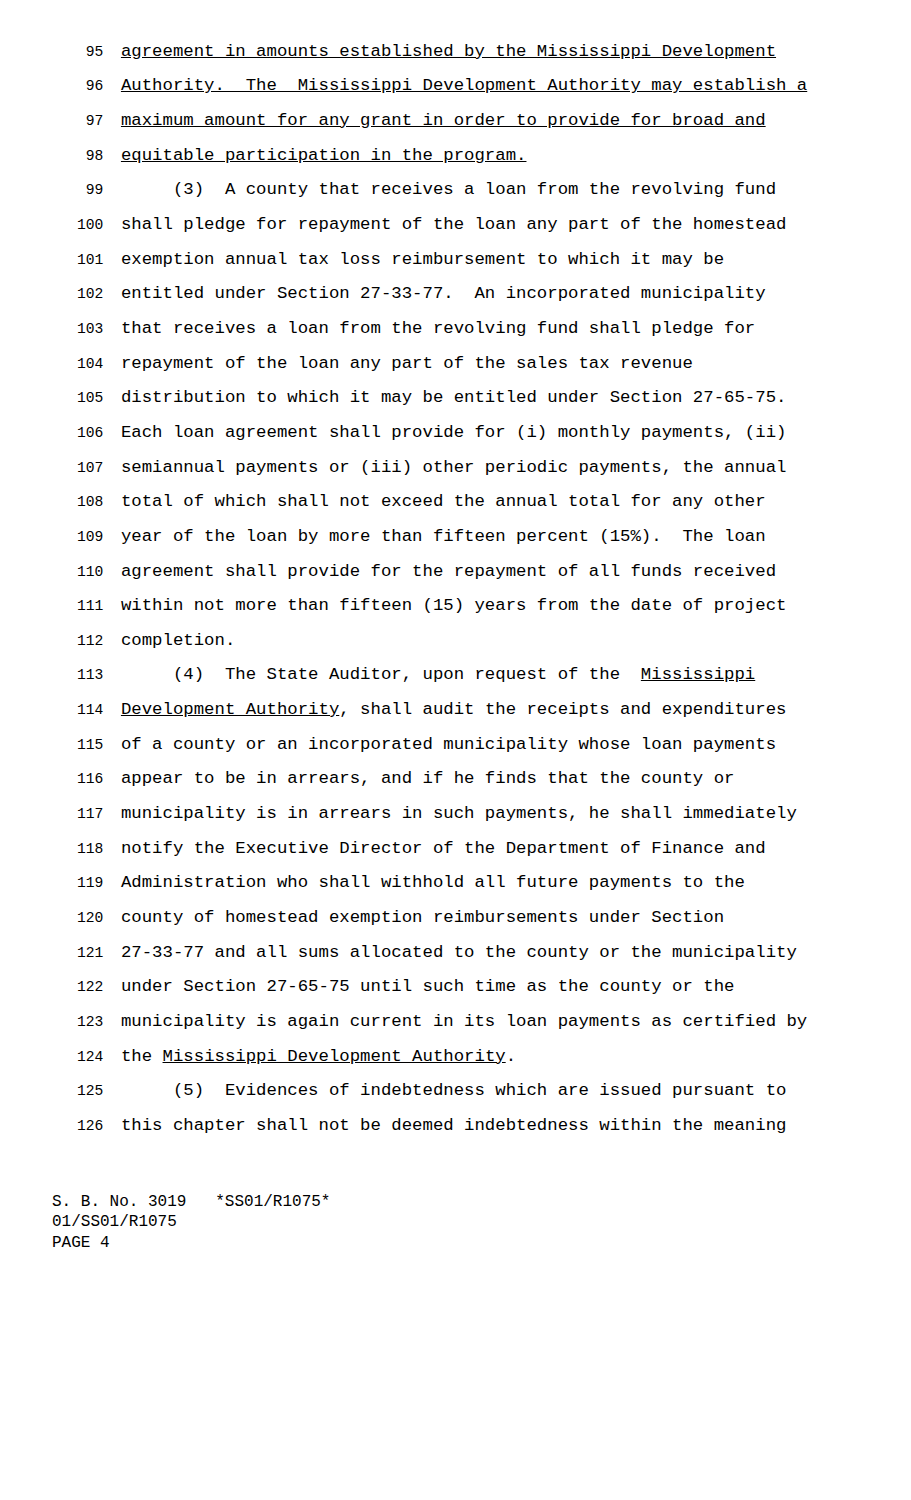95 agreement in amounts established by the Mississippi Development
96 Authority. The Mississippi Development Authority may establish a
97 maximum amount for any grant in order to provide for broad and
98 equitable participation in the program.
99 (3) A county that receives a loan from the revolving fund
100 shall pledge for repayment of the loan any part of the homestead
101 exemption annual tax loss reimbursement to which it may be
102 entitled under Section 27-33-77. An incorporated municipality
103 that receives a loan from the revolving fund shall pledge for
104 repayment of the loan any part of the sales tax revenue
105 distribution to which it may be entitled under Section 27-65-75.
106 Each loan agreement shall provide for (i) monthly payments, (ii)
107 semiannual payments or (iii) other periodic payments, the annual
108 total of which shall not exceed the annual total for any other
109 year of the loan by more than fifteen percent (15%). The loan
110 agreement shall provide for the repayment of all funds received
111 within not more than fifteen (15) years from the date of project
112 completion.
113 (4) The State Auditor, upon request of the Mississippi
114 Development Authority, shall audit the receipts and expenditures
115 of a county or an incorporated municipality whose loan payments
116 appear to be in arrears, and if he finds that the county or
117 municipality is in arrears in such payments, he shall immediately
118 notify the Executive Director of the Department of Finance and
119 Administration who shall withhold all future payments to the
120 county of homestead exemption reimbursements under Section
12127-33-77 and all sums allocated to the county or the municipality
122 under Section 27-65-75 until such time as the county or the
123 municipality is again current in its loan payments as certified by
124 the Mississippi Development Authority.
125 (5) Evidences of indebtedness which are issued pursuant to
126 this chapter shall not be deemed indebtedness within the meaning
S. B. No. 3019 *SS01/R1075*
01/SS01/R1075
PAGE 4